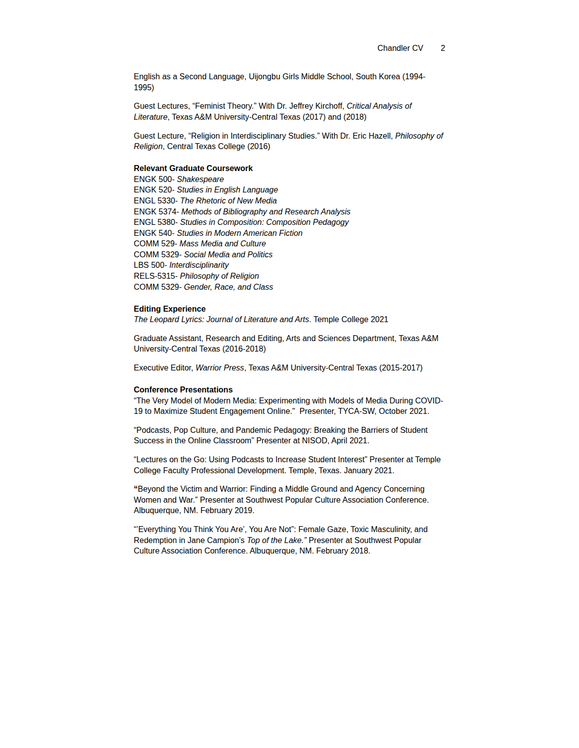Chandler CV 2
English as a Second Language, Uijongbu Girls Middle School, South Korea (1994-1995)
Guest Lectures, “Feminist Theory.” With Dr. Jeffrey Kirchoff, Critical Analysis of Literature, Texas A&M University-Central Texas (2017) and (2018)
Guest Lecture, “Religion in Interdisciplinary Studies.” With Dr. Eric Hazell, Philosophy of Religion, Central Texas College (2016)
Relevant Graduate Coursework
ENGK 500- Shakespeare
ENGK 520- Studies in English Language
ENGL 5330- The Rhetoric of New Media
ENGK 5374- Methods of Bibliography and Research Analysis
ENGL 5380- Studies in Composition: Composition Pedagogy
ENGK 540- Studies in Modern American Fiction
COMM 529- Mass Media and Culture
COMM 5329- Social Media and Politics
LBS 500- Interdisciplinarity
RELS-5315- Philosophy of Religion
COMM 5329- Gender, Race, and Class
Editing Experience
The Leopard Lyrics: Journal of Literature and Arts. Temple College 2021
Graduate Assistant, Research and Editing, Arts and Sciences Department, Texas A&M University-Central Texas (2016-2018)
Executive Editor, Warrior Press, Texas A&M University-Central Texas (2015-2017)
Conference Presentations
“The Very Model of Modern Media: Experimenting with Models of Media During COVID-19 to Maximize Student Engagement Online." Presenter, TYCA-SW, October 2021.
“Podcasts, Pop Culture, and Pandemic Pedagogy: Breaking the Barriers of Student Success in the Online Classroom” Presenter at NISOD, April 2021.
“Lectures on the Go: Using Podcasts to Increase Student Interest” Presenter at Temple College Faculty Professional Development. Temple, Texas. January 2021.
“Beyond the Victim and Warrior: Finding a Middle Ground and Agency Concerning Women and War.” Presenter at Southwest Popular Culture Association Conference. Albuquerque, NM. February 2019.
“’Everything You Think You Are’, You Are Not”: Female Gaze, Toxic Masculinity, and Redemption in Jane Campion’s Top of the Lake.” Presenter at Southwest Popular Culture Association Conference. Albuquerque, NM. February 2018.